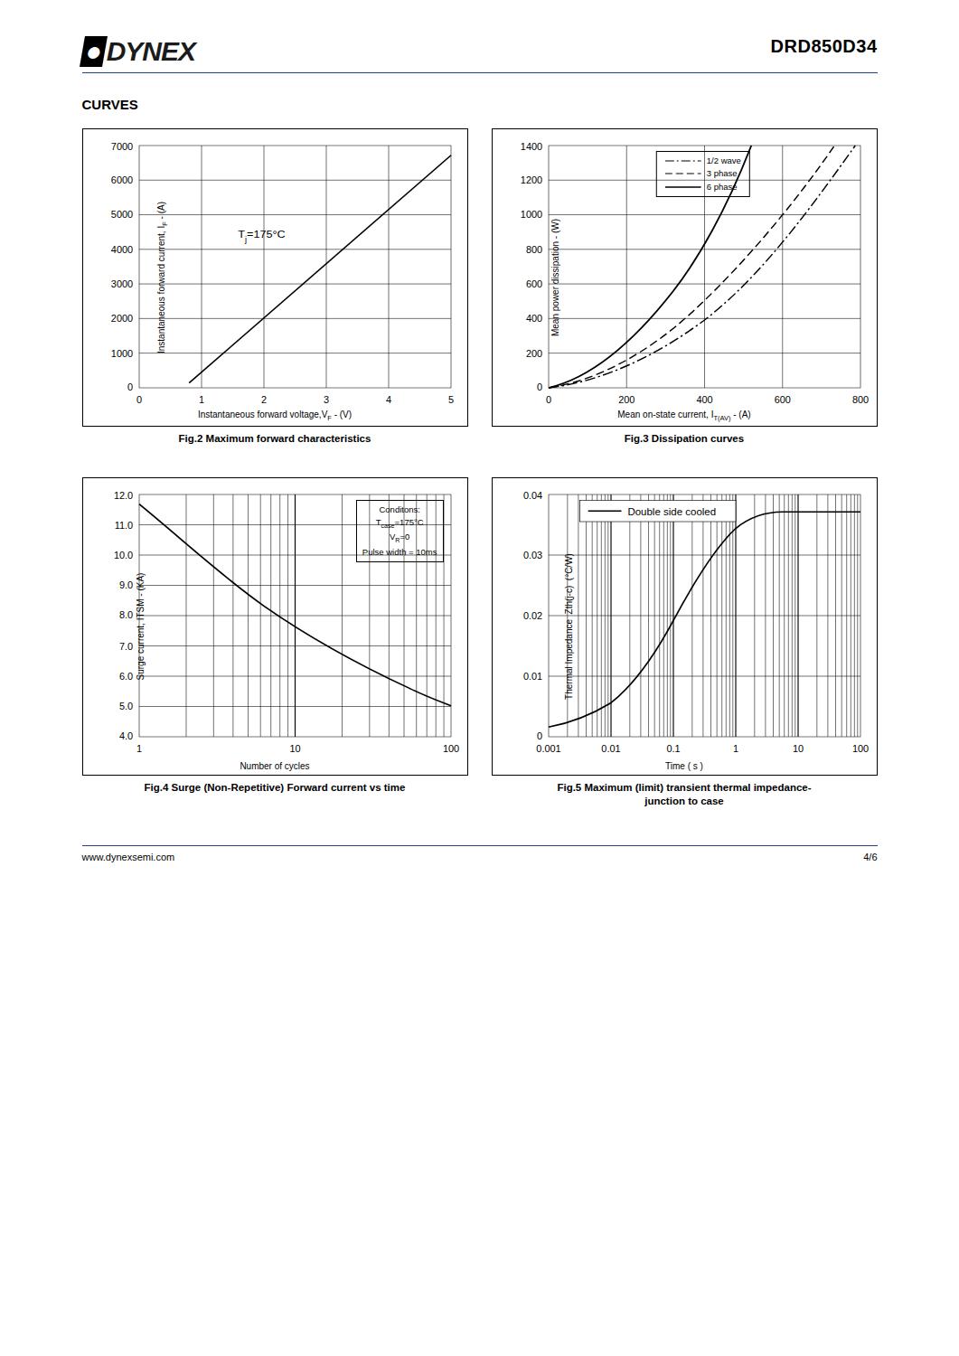●DYNEX
DRD850D34
CURVES
Instantaneous forward current, IF - (A)
Instantaneous forward voltage,VF - (V)
0 1000 2000 3000 4000 5000 6000 7000 0 1 2 3 4 5 Tj=175°C
Fig.2 Maximum forward characteristics
Mean power dissipation - (W)
Mean on-state current, IT(AV) - (A)
| | 1/2 wave |
| | 3 phase |
| | 6 phase |
0 200 400 600 800 1000 1200 1400 0 200 400 600 800
Fig.3 Dissipation curves
Surge current, ITSM - (KA)
Number of cycles
Conditons:
Tcase=175°C
VR=0
Pulse width = 10ms
4.0 5.0 6.0 7.0 8.0 9.0 10.0 11.0 12.0 1 10 100
Fig.4 Surge (Non-Repetitive) Forward current vs time
Thermal Impedance Zth(j-c) (°C/W)
Time ( s )
Double side cooled 0 0.01 0.02 0.03 0.04 0.001 0.01 0.1 1 10 100
Fig.5 Maximum (limit) transient thermal impedance-
junction to case
www.dynexsemi.com 4/6